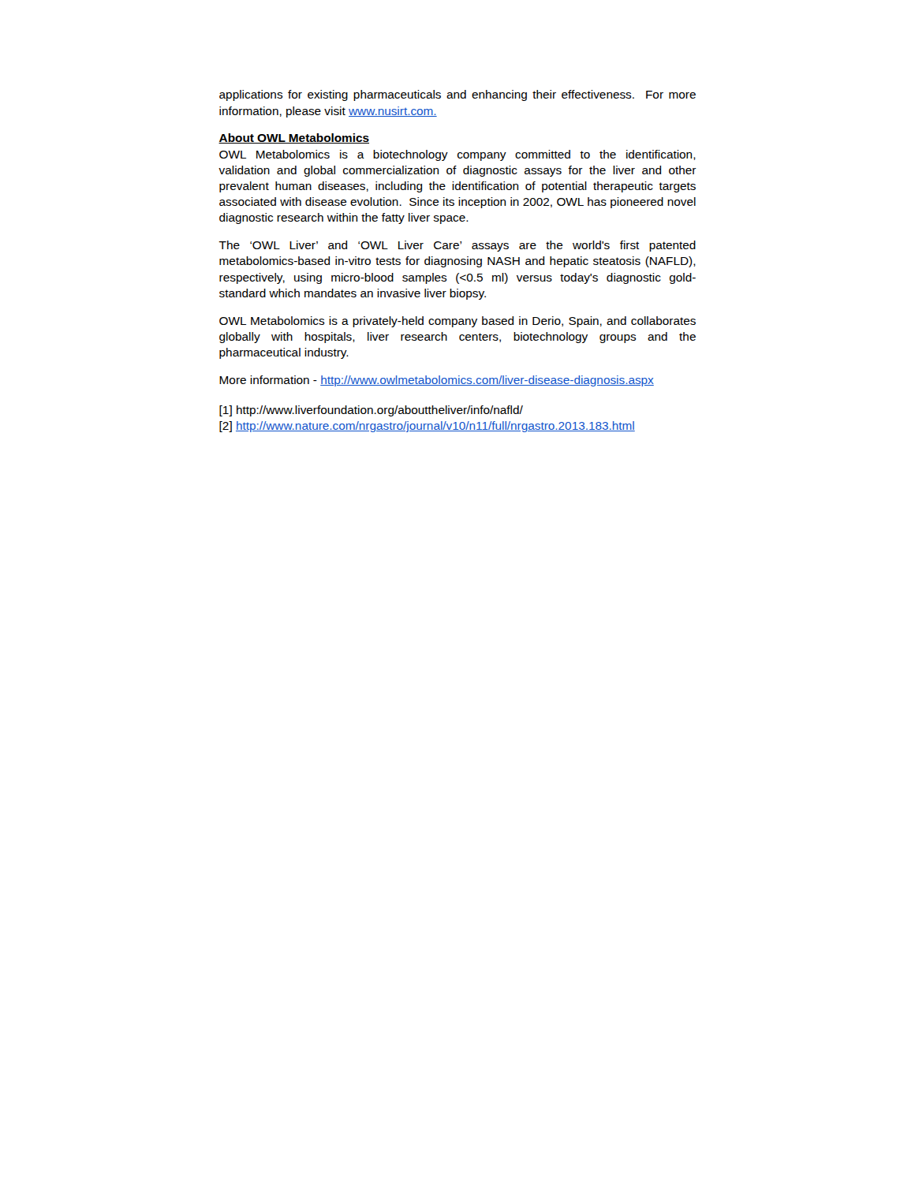applications for existing pharmaceuticals and enhancing their effectiveness. For more information, please visit www.nusirt.com.
About OWL Metabolomics
OWL Metabolomics is a biotechnology company committed to the identification, validation and global commercialization of diagnostic assays for the liver and other prevalent human diseases, including the identification of potential therapeutic targets associated with disease evolution. Since its inception in 2002, OWL has pioneered novel diagnostic research within the fatty liver space.
The ‘OWL Liver’ and ‘OWL Liver Care’ assays are the world's first patented metabolomics-based in-vitro tests for diagnosing NASH and hepatic steatosis (NAFLD), respectively, using micro-blood samples (<0.5 ml) versus today's diagnostic gold-standard which mandates an invasive liver biopsy.
OWL Metabolomics is a privately-held company based in Derio, Spain, and collaborates globally with hospitals, liver research centers, biotechnology groups and the pharmaceutical industry.
More information - http://www.owlmetabolomics.com/liver-disease-diagnosis.aspx
[1] http://www.liverfoundation.org/abouttheliver/info/nafld/
[2] http://www.nature.com/nrgastro/journal/v10/n11/full/nrgastro.2013.183.html